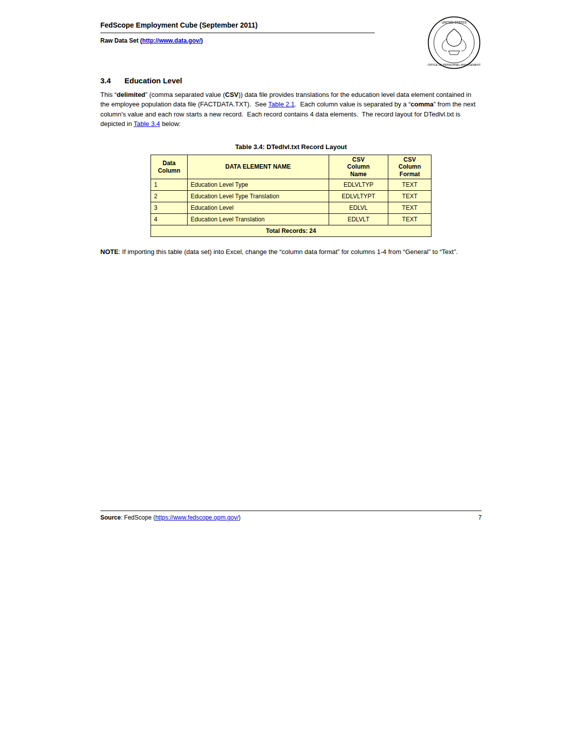FedScope Employment Cube (September 2011)
Raw Data Set (http://www.data.gov/)
UNITED STATES OFFICE OF PERSONNEL MANAGEMENT
3.4 Education Level
This “delimited” (comma separated value (CSV)) data file provides translations for the education level data element contained in the employee population data file (FACTDATA.TXT). See Table 2.1. Each column value is separated by a “comma” from the next column's value and each row starts a new record. Each record contains 4 data elements. The record layout for DTedlvl.txt is depicted in Table 3.4 below:
Table 3.4: DTedlvl.txt Record Layout
| Data Column | DATA ELEMENT NAME | CSV Column Name | CSV Column Format |
| --- | --- | --- | --- |
| 1 | Education Level Type | EDLVLTYP | TEXT |
| 2 | Education Level Type Translation | EDLVLTYPT | TEXT |
| 3 | Education Level | EDLVL | TEXT |
| 4 | Education Level Translation | EDLVLT | TEXT |
| Total Records: 24 |
NOTE: If importing this table (data set) into Excel, change the “column data format” for columns 1-4 from “General” to “Text”.
Source: FedScope (https://www.fedscope.opm.gov/)
7